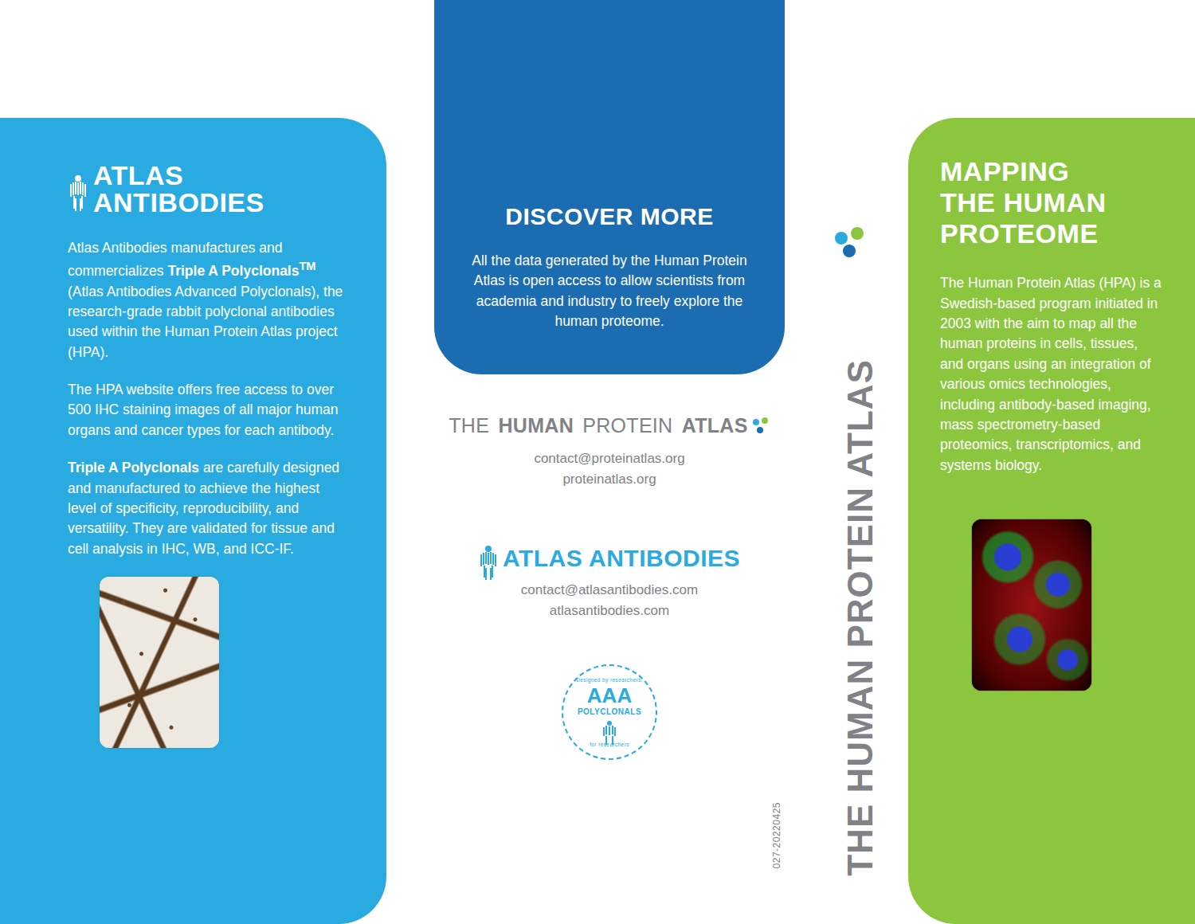ATLAS ANTIBODIES
Atlas Antibodies manufactures and commercializes Triple A PolyclonalsTM (Atlas Antibodies Advanced Polyclonals), the research-grade rabbit polyclonal antibodies used within the Human Protein Atlas project (HPA).
The HPA website offers free access to over 500 IHC staining images of all major human organs and cancer types for each antibody.
Triple A Polyclonals are carefully designed and manufactured to achieve the highest level of specificity, reproducibility, and versatility. They are validated for tissue and cell analysis in IHC, WB, and ICC-IF.
DISCOVER MORE
All the data generated by the Human Protein Atlas is open access to allow scientists from academia and industry to freely explore the human proteome.
THE HUMAN PROTEIN ATLAS
contact@proteinatlas.org proteinatlas.org
ATLAS ANTIBODIES
contact@atlasantibodies.com atlasantibodies.com
Designed by researchers, AAA POLYCLONALS for researchers
THE HUMAN PROTEIN ATLAS
027-20220425
Mapping
the human
proteome
The Human Protein Atlas (HPA) is a Swedish-based program initiated in 2003 with the aim to map all the human proteins in cells, tissues, and organs using an integration of various omics technologies, including antibody-based imaging, mass spectrometry-based proteomics, transcriptomics, and systems biology.